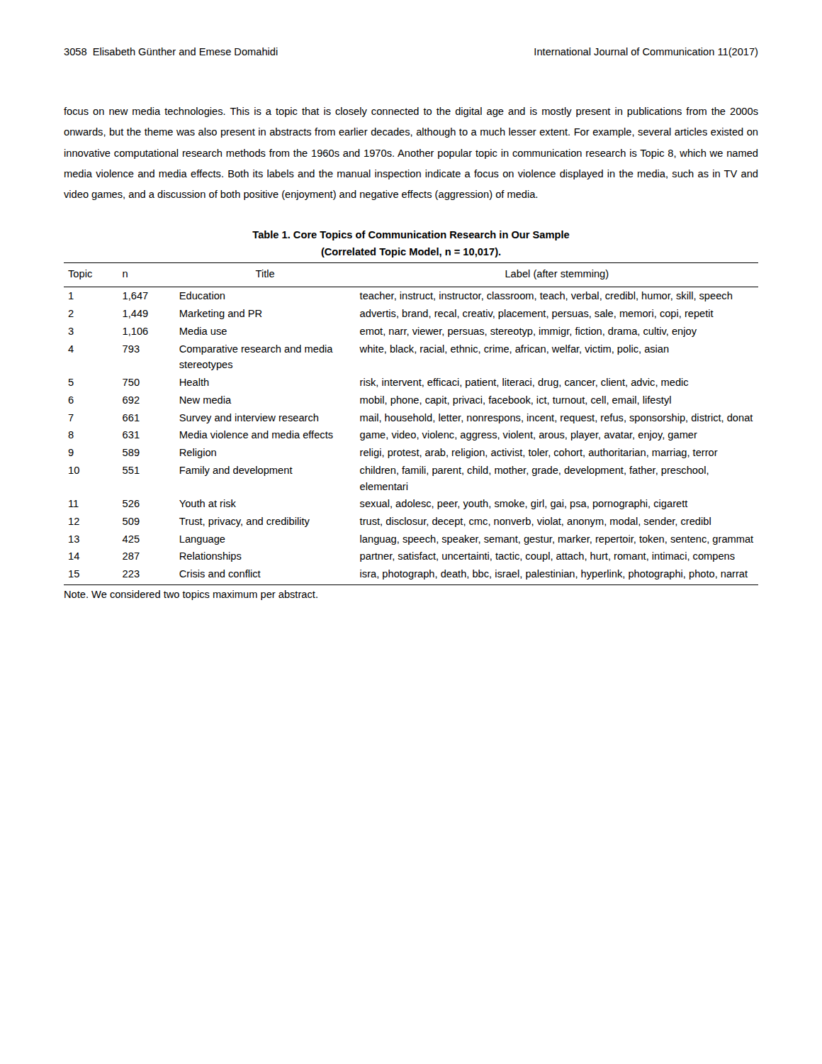3058 Elisabeth Günther and Emese Domahidi International Journal of Communication 11(2017)
focus on new media technologies. This is a topic that is closely connected to the digital age and is mostly present in publications from the 2000s onwards, but the theme was also present in abstracts from earlier decades, although to a much lesser extent. For example, several articles existed on innovative computational research methods from the 1960s and 1970s. Another popular topic in communication research is Topic 8, which we named media violence and media effects. Both its labels and the manual inspection indicate a focus on violence displayed in the media, such as in TV and video games, and a discussion of both positive (enjoyment) and negative effects (aggression) of media.
Table 1. Core Topics of Communication Research in Our Sample
(Correlated Topic Model, n = 10,017).
| Topic | n | Title | Label (after stemming) |
| --- | --- | --- | --- |
| 1 | 1,647 | Education | teacher, instruct, instructor, classroom, teach, verbal, credibl, humor, skill, speech |
| 2 | 1,449 | Marketing and PR | advertis, brand, recal, creativ, placement, persuas, sale, memori, copi, repetit |
| 3 | 1,106 | Media use | emot, narr, viewer, persuas, stereotyp, immigr, fiction, drama, cultiv, enjoy |
| 4 | 793 | Comparative research and media stereotypes | white, black, racial, ethnic, crime, african, welfar, victim, polic, asian |
| 5 | 750 | Health | risk, intervent, efficaci, patient, literaci, drug, cancer, client, advic, medic |
| 6 | 692 | New media | mobil, phone, capit, privaci, facebook, ict, turnout, cell, email, lifestyl |
| 7 | 661 | Survey and interview research | mail, household, letter, nonrespons, incent, request, refus, sponsorship, district, donat |
| 8 | 631 | Media violence and media effects | game, video, violenc, aggress, violent, arous, player, avatar, enjoy, gamer |
| 9 | 589 | Religion | religi, protest, arab, religion, activist, toler, cohort, authoritarian, marriag, terror |
| 10 | 551 | Family and development | children, famili, parent, child, mother, grade, development, father, preschool, elementari |
| 11 | 526 | Youth at risk | sexual, adolesc, peer, youth, smoke, girl, gai, psa, pornographi, cigarett |
| 12 | 509 | Trust, privacy, and credibility | trust, disclosur, decept, cmc, nonverb, violat, anonym, modal, sender, credibl |
| 13 | 425 | Language | languag, speech, speaker, semant, gestur, marker, repertoir, token, sentenc, grammat |
| 14 | 287 | Relationships | partner, satisfact, uncertainti, tactic, coupl, attach, hurt, romant, intimaci, compens |
| 15 | 223 | Crisis and conflict | isra, photograph, death, bbc, israel, palestinian, hyperlink, photographi, photo, narrat |
Note. We considered two topics maximum per abstract.